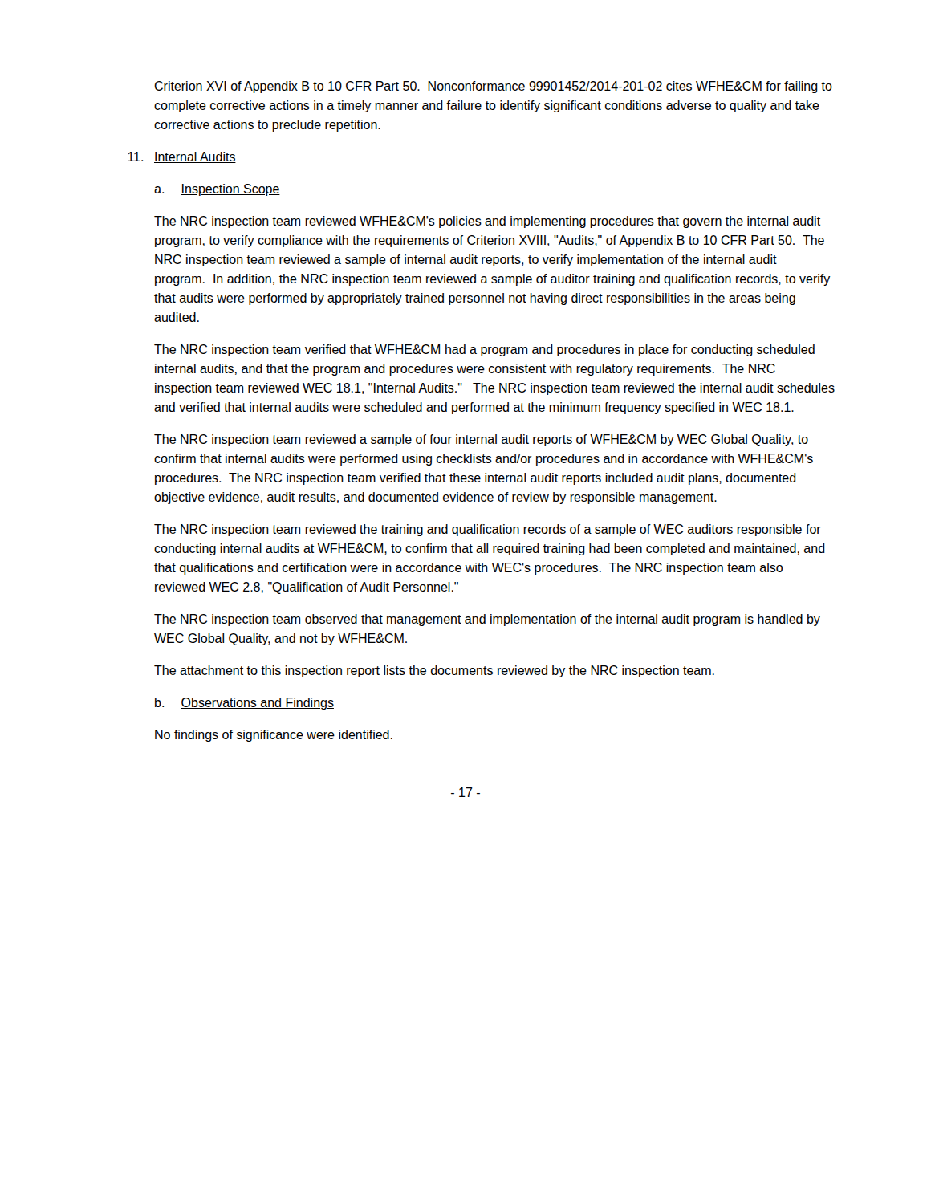Criterion XVI of Appendix B to 10 CFR Part 50. Nonconformance 99901452/2014-201-02 cites WFHE&CM for failing to complete corrective actions in a timely manner and failure to identify significant conditions adverse to quality and take corrective actions to preclude repetition.
11. Internal Audits
a. Inspection Scope
The NRC inspection team reviewed WFHE&CM's policies and implementing procedures that govern the internal audit program, to verify compliance with the requirements of Criterion XVIII, "Audits," of Appendix B to 10 CFR Part 50. The NRC inspection team reviewed a sample of internal audit reports, to verify implementation of the internal audit program. In addition, the NRC inspection team reviewed a sample of auditor training and qualification records, to verify that audits were performed by appropriately trained personnel not having direct responsibilities in the areas being audited.
The NRC inspection team verified that WFHE&CM had a program and procedures in place for conducting scheduled internal audits, and that the program and procedures were consistent with regulatory requirements. The NRC inspection team reviewed WEC 18.1, "Internal Audits." The NRC inspection team reviewed the internal audit schedules and verified that internal audits were scheduled and performed at the minimum frequency specified in WEC 18.1.
The NRC inspection team reviewed a sample of four internal audit reports of WFHE&CM by WEC Global Quality, to confirm that internal audits were performed using checklists and/or procedures and in accordance with WFHE&CM's procedures. The NRC inspection team verified that these internal audit reports included audit plans, documented objective evidence, audit results, and documented evidence of review by responsible management.
The NRC inspection team reviewed the training and qualification records of a sample of WEC auditors responsible for conducting internal audits at WFHE&CM, to confirm that all required training had been completed and maintained, and that qualifications and certification were in accordance with WEC's procedures. The NRC inspection team also reviewed WEC 2.8, "Qualification of Audit Personnel."
The NRC inspection team observed that management and implementation of the internal audit program is handled by WEC Global Quality, and not by WFHE&CM.
The attachment to this inspection report lists the documents reviewed by the NRC inspection team.
b. Observations and Findings
No findings of significance were identified.
- 17 -